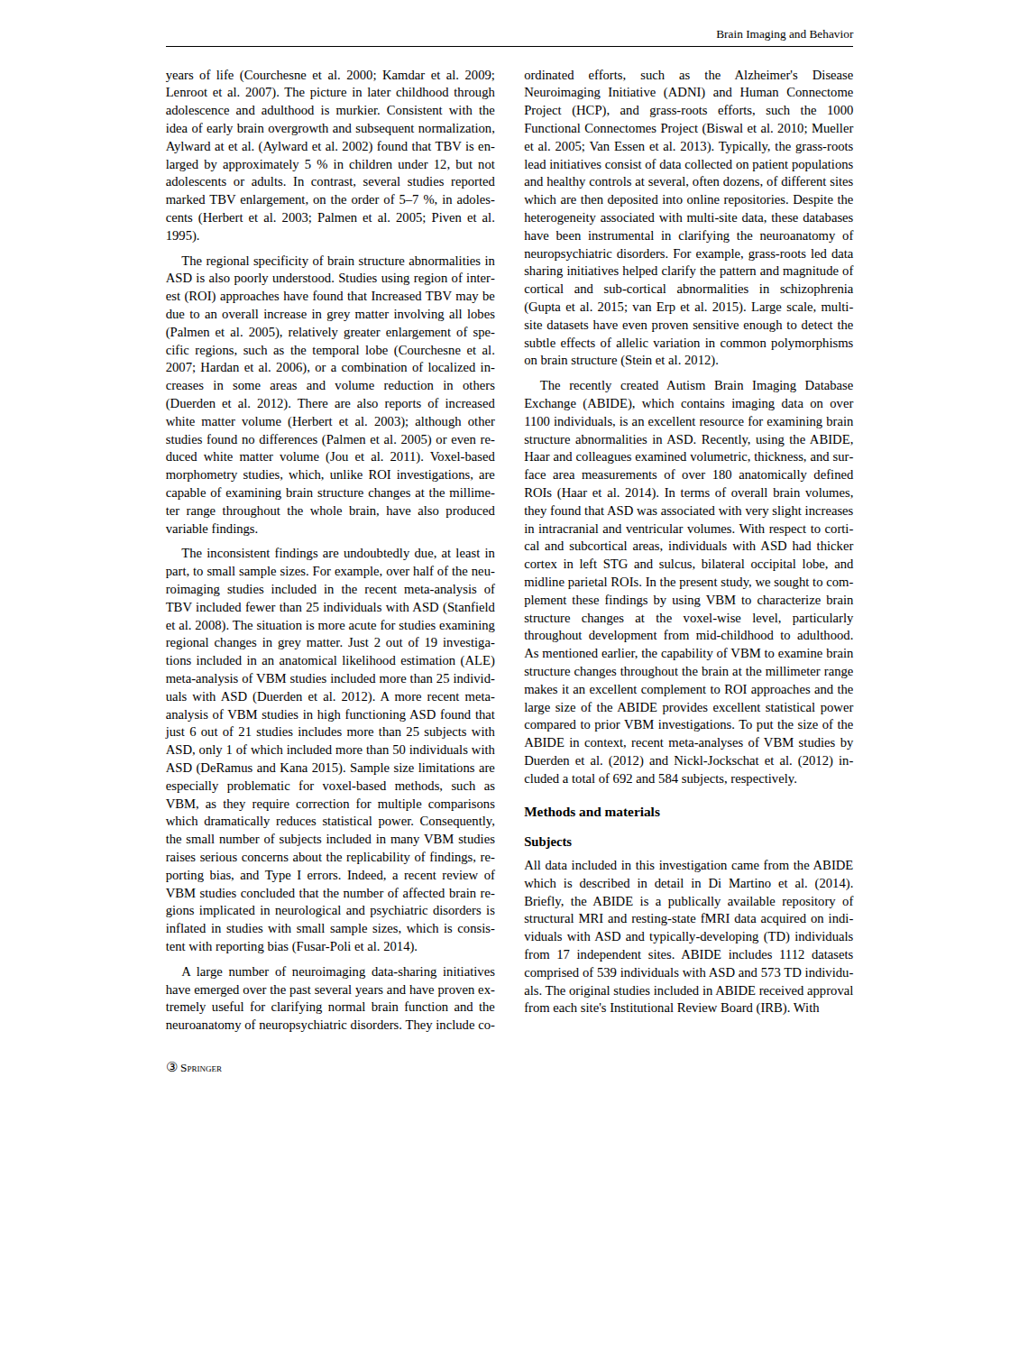Brain Imaging and Behavior
years of life (Courchesne et al. 2000; Kamdar et al. 2009; Lenroot et al. 2007). The picture in later childhood through adolescence and adulthood is murkier. Consistent with the idea of early brain overgrowth and subsequent normalization, Aylward at et al. (Aylward et al. 2002) found that TBV is enlarged by approximately 5 % in children under 12, but not adolescents or adults. In contrast, several studies reported marked TBV enlargement, on the order of 5–7 %, in adolescents (Herbert et al. 2003; Palmen et al. 2005; Piven et al. 1995).
The regional specificity of brain structure abnormalities in ASD is also poorly understood. Studies using region of interest (ROI) approaches have found that Increased TBV may be due to an overall increase in grey matter involving all lobes (Palmen et al. 2005), relatively greater enlargement of specific regions, such as the temporal lobe (Courchesne et al. 2007; Hardan et al. 2006), or a combination of localized increases in some areas and volume reduction in others (Duerden et al. 2012). There are also reports of increased white matter volume (Herbert et al. 2003); although other studies found no differences (Palmen et al. 2005) or even reduced white matter volume (Jou et al. 2011). Voxel-based morphometry studies, which, unlike ROI investigations, are capable of examining brain structure changes at the millimeter range throughout the whole brain, have also produced variable findings.
The inconsistent findings are undoubtedly due, at least in part, to small sample sizes. For example, over half of the neuroimaging studies included in the recent meta-analysis of TBV included fewer than 25 individuals with ASD (Stanfield et al. 2008). The situation is more acute for studies examining regional changes in grey matter. Just 2 out of 19 investigations included in an anatomical likelihood estimation (ALE) meta-analysis of VBM studies included more than 25 individuals with ASD (Duerden et al. 2012). A more recent meta-analysis of VBM studies in high functioning ASD found that just 6 out of 21 studies includes more than 25 subjects with ASD, only 1 of which included more than 50 individuals with ASD (DeRamus and Kana 2015). Sample size limitations are especially problematic for voxel-based methods, such as VBM, as they require correction for multiple comparisons which dramatically reduces statistical power. Consequently, the small number of subjects included in many VBM studies raises serious concerns about the replicability of findings, reporting bias, and Type I errors. Indeed, a recent review of VBM studies concluded that the number of affected brain regions implicated in neurological and psychiatric disorders is inflated in studies with small sample sizes, which is consistent with reporting bias (Fusar-Poli et al. 2014).
A large number of neuroimaging data-sharing initiatives have emerged over the past several years and have proven extremely useful for clarifying normal brain function and the neuroanatomy of neuropsychiatric disorders. They include coordinated efforts, such as the Alzheimer's Disease Neuroimaging Initiative (ADNI) and Human Connectome Project (HCP), and grass-roots efforts, such the 1000 Functional Connectomes Project (Biswal et al. 2010; Mueller et al. 2005; Van Essen et al. 2013). Typically, the grass-roots lead initiatives consist of data collected on patient populations and healthy controls at several, often dozens, of different sites which are then deposited into online repositories. Despite the heterogeneity associated with multi-site data, these databases have been instrumental in clarifying the neuroanatomy of neuropsychiatric disorders. For example, grass-roots led data sharing initiatives helped clarify the pattern and magnitude of cortical and sub-cortical abnormalities in schizophrenia (Gupta et al. 2015; van Erp et al. 2015). Large scale, multi-site datasets have even proven sensitive enough to detect the subtle effects of allelic variation in common polymorphisms on brain structure (Stein et al. 2012).
The recently created Autism Brain Imaging Database Exchange (ABIDE), which contains imaging data on over 1100 individuals, is an excellent resource for examining brain structure abnormalities in ASD. Recently, using the ABIDE, Haar and colleagues examined volumetric, thickness, and surface area measurements of over 180 anatomically defined ROIs (Haar et al. 2014). In terms of overall brain volumes, they found that ASD was associated with very slight increases in intracranial and ventricular volumes. With respect to cortical and subcortical areas, individuals with ASD had thicker cortex in left STG and sulcus, bilateral occipital lobe, and midline parietal ROIs. In the present study, we sought to complement these findings by using VBM to characterize brain structure changes at the voxel-wise level, particularly throughout development from mid-childhood to adulthood. As mentioned earlier, the capability of VBM to examine brain structure changes throughout the brain at the millimeter range makes it an excellent complement to ROI approaches and the large size of the ABIDE provides excellent statistical power compared to prior VBM investigations. To put the size of the ABIDE in context, recent meta-analyses of VBM studies by Duerden et al. (2012) and Nickl-Jockschat et al. (2012) included a total of 692 and 584 subjects, respectively.
Methods and materials
Subjects
All data included in this investigation came from the ABIDE which is described in detail in Di Martino et al. (2014). Briefly, the ABIDE is a publically available repository of structural MRI and resting-state fMRI data acquired on individuals with ASD and typically-developing (TD) individuals from 17 independent sites. ABIDE includes 1112 datasets comprised of 539 individuals with ASD and 573 TD individuals. The original studies included in ABIDE received approval from each site's Institutional Review Board (IRB). With
③ Springer